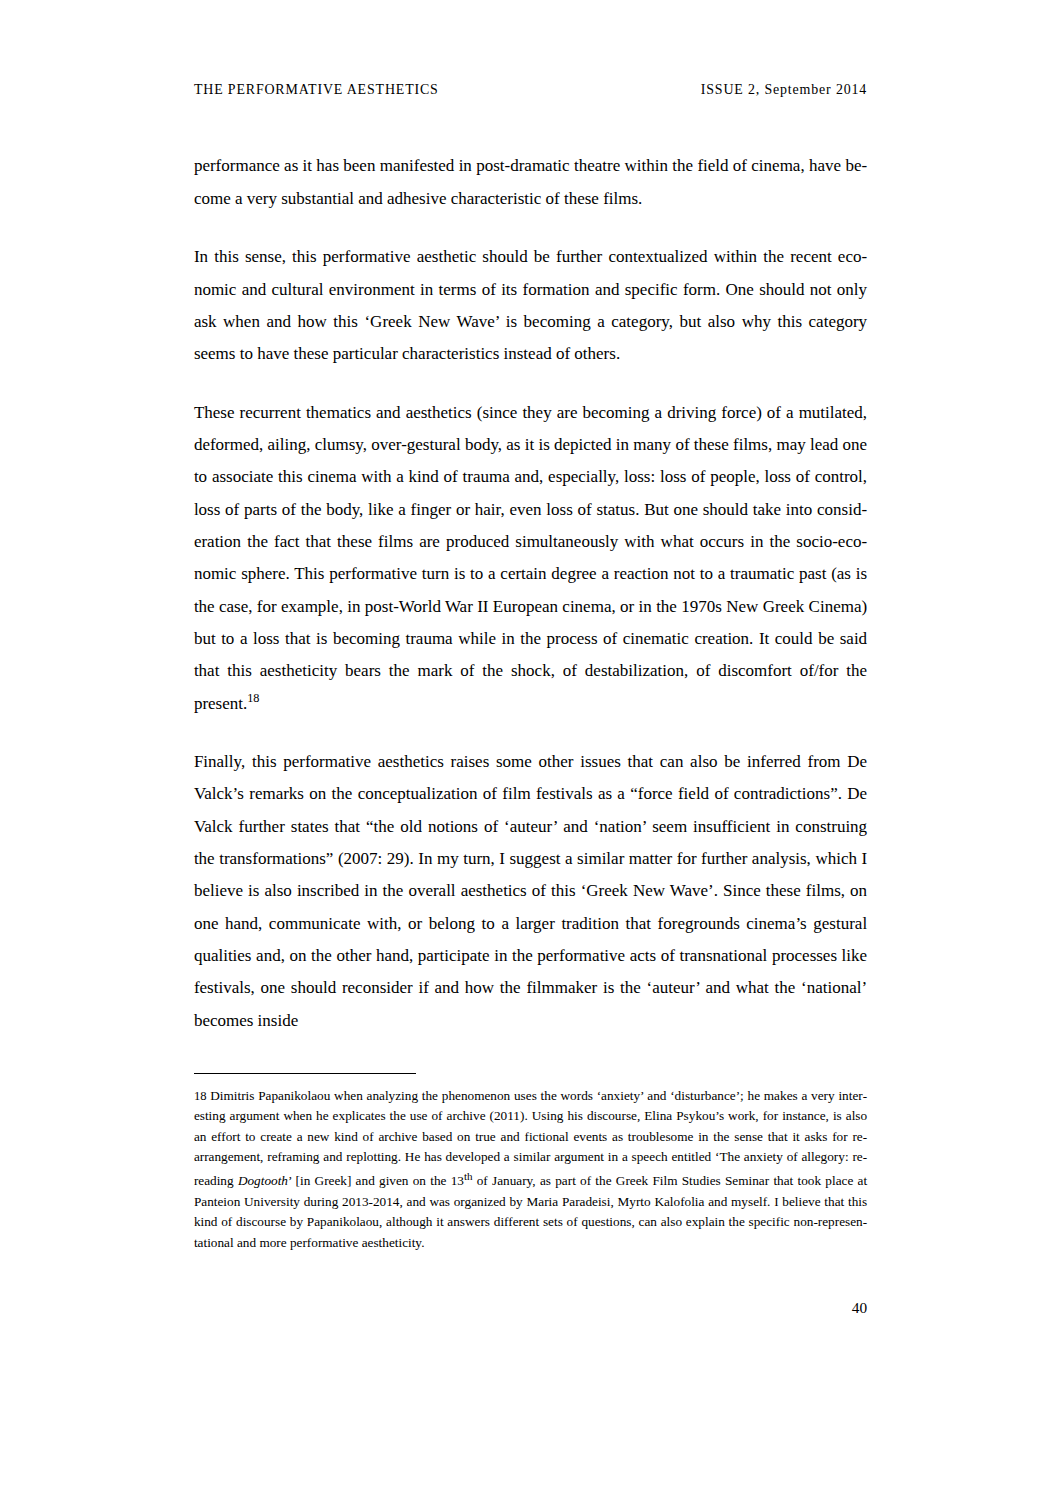The Performative Aesthetics ISSUE 2, September 2014
performance as it has been manifested in post-dramatic theatre within the field of cinema, have become a very substantial and adhesive characteristic of these films.
In this sense, this performative aesthetic should be further contextualized within the recent economic and cultural environment in terms of its formation and specific form. One should not only ask when and how this ‘Greek New Wave’ is becoming a category, but also why this category seems to have these particular characteristics instead of others.
These recurrent thematics and aesthetics (since they are becoming a driving force) of a mutilated, deformed, ailing, clumsy, over-gestural body, as it is depicted in many of these films, may lead one to associate this cinema with a kind of trauma and, especially, loss: loss of people, loss of control, loss of parts of the body, like a finger or hair, even loss of status. But one should take into consideration the fact that these films are produced simultaneously with what occurs in the socio-economic sphere. This performative turn is to a certain degree a reaction not to a traumatic past (as is the case, for example, in post-World War II European cinema, or in the 1970s New Greek Cinema) but to a loss that is becoming trauma while in the process of cinematic creation. It could be said that this aestheticity bears the mark of the shock, of destabilization, of discomfort of/for the present.18
Finally, this performative aesthetics raises some other issues that can also be inferred from De Valck’s remarks on the conceptualization of film festivals as a “force field of contradictions”. De Valck further states that “the old notions of ‘auteur’ and ‘nation’ seem insufficient in construing the transformations” (2007: 29). In my turn, I suggest a similar matter for further analysis, which I believe is also inscribed in the overall aesthetics of this ‘Greek New Wave’. Since these films, on one hand, communicate with, or belong to a larger tradition that foregrounds cinema’s gestural qualities and, on the other hand, participate in the performative acts of transnational processes like festivals, one should reconsider if and how the filmmaker is the ‘auteur’ and what the ‘national’ becomes inside
18 Dimitris Papanikolaou when analyzing the phenomenon uses the words ‘anxiety’ and ‘disturbance’; he makes a very interesting argument when he explicates the use of archive (2011). Using his discourse, Elina Psykou’s work, for instance, is also an effort to create a new kind of archive based on true and fictional events as troublesome in the sense that it asks for rearrangement, reframing and replotting. He has developed a similar argument in a speech entitled ‘The anxiety of allegory: re-reading Dogtooth’ [in Greek] and given on the 13th of January, as part of the Greek Film Studies Seminar that took place at Panteion University during 2013-2014, and was organized by Maria Paradeisi, Myrto Kalofolia and myself. I believe that this kind of discourse by Papanikolaou, although it answers different sets of questions, can also explain the specific non-representational and more performative aestheticity.
40